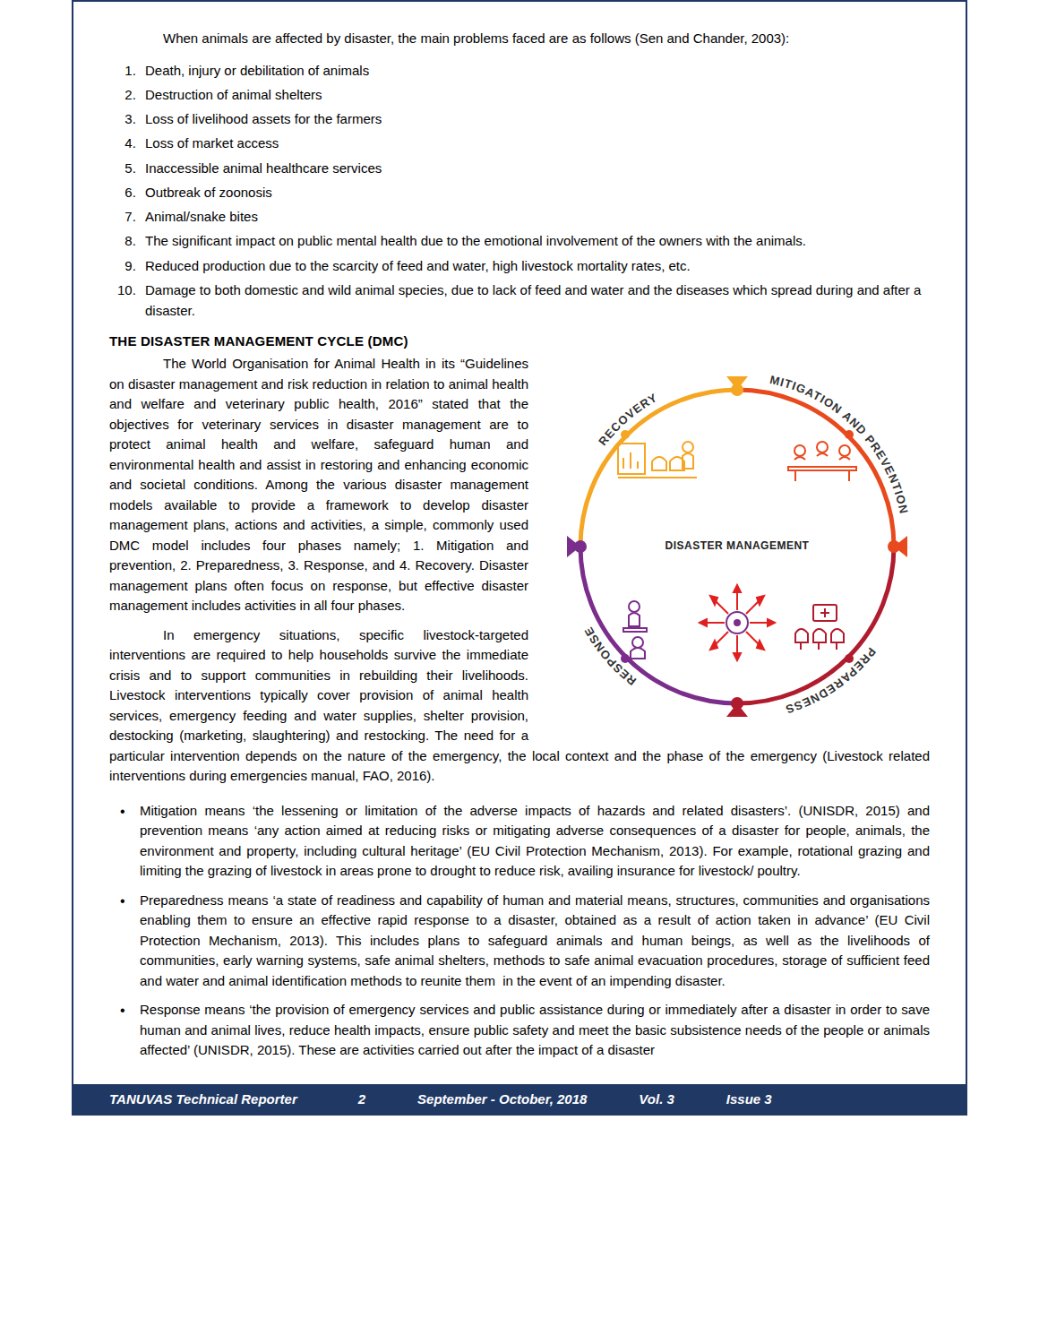When animals are affected by disaster, the main problems faced are as follows (Sen and Chander, 2003):
Death, injury or debilitation of animals
Destruction of animal shelters
Loss of livelihood assets for the farmers
Loss of market access
Inaccessible animal healthcare services
Outbreak of zoonosis
Animal/snake bites
The significant impact on public mental health due to the emotional involvement of the owners with the animals.
Reduced production due to the scarcity of feed and water, high livestock mortality rates, etc.
Damage to both domestic and wild animal species, due to lack of feed and water and the diseases which spread during and after a disaster.
THE DISASTER MANAGEMENT CYCLE (DMC)
MITIGATION AND PREVENTION PREPAREDNESS RESPONSE RECOVERY DISASTER MANAGEMENT
The World Organisation for Animal Health in its “Guidelines on disaster management and risk reduction in relation to animal health and welfare and veterinary public health, 2016” stated that the objectives for veterinary services in disaster management are to protect animal health and welfare, safeguard human and environmental health and assist in restoring and enhancing economic and societal conditions. Among the various disaster management models available to provide a framework to develop disaster management plans, actions and activities, a simple, commonly used DMC model includes four phases namely; 1. Mitigation and prevention, 2. Preparedness, 3. Response, and 4. Recovery. Disaster management plans often focus on response, but effective disaster management includes activities in all four phases.
In emergency situations, specific livestock-targeted interventions are required to help households survive the immediate crisis and to support communities in rebuilding their livelihoods. Livestock interventions typically cover provision of animal health services, emergency feeding and water supplies, shelter provision, destocking (marketing, slaughtering) and restocking. The need for a particular intervention depends on the nature of the emergency, the local context and the phase of the emergency (Livestock related interventions during emergencies manual, FAO, 2016).
Mitigation means ‘the lessening or limitation of the adverse impacts of hazards and related disasters’. (UNISDR, 2015) and prevention means ‘any action aimed at reducing risks or mitigating adverse consequences of a disaster for people, animals, the environment and property, including cultural heritage’ (EU Civil Protection Mechanism, 2013). For example, rotational grazing and limiting the grazing of livestock in areas prone to drought to reduce risk, availing insurance for livestock/ poultry.
Preparedness means ‘a state of readiness and capability of human and material means, structures, communities and organisations enabling them to ensure an effective rapid response to a disaster, obtained as a result of action taken in advance’ (EU Civil Protection Mechanism, 2013). This includes plans to safeguard animals and human beings, as well as the livelihoods of communities, early warning systems, safe animal shelters, methods to safe animal evacuation procedures, storage of sufficient feed and water and animal identification methods to reunite them in the event of an impending disaster.
Response means ‘the provision of emergency services and public assistance during or immediately after a disaster in order to save human and animal lives, reduce health impacts, ensure public safety and meet the basic subsistence needs of the people or animals affected’ (UNISDR, 2015). These are activities carried out after the impact of a disaster
TANUVAS Technical Reporter 2 September - October, 2018 Vol. 3 Issue 3